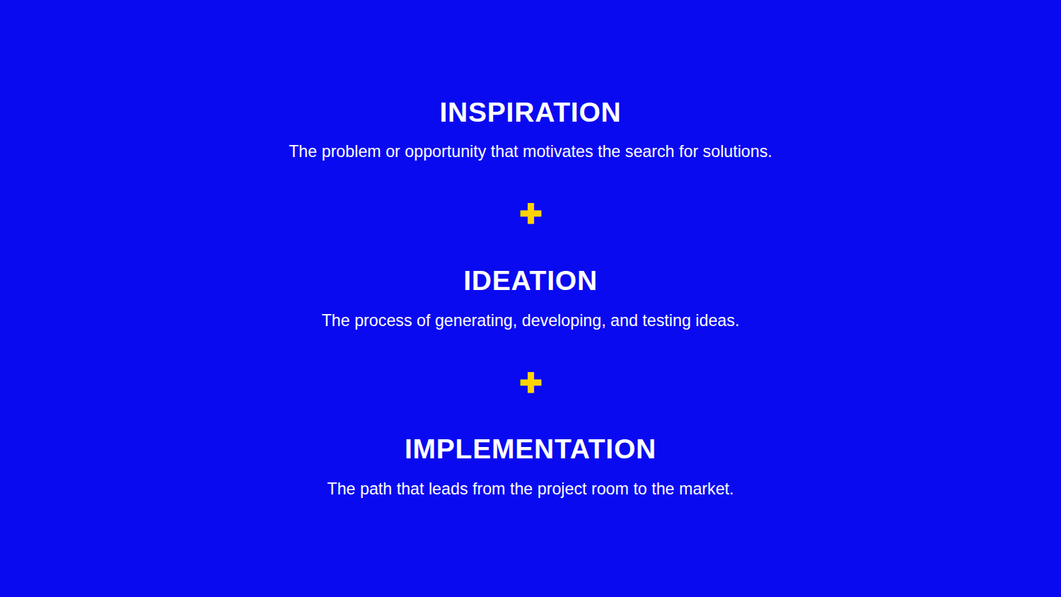INSPIRATION
The problem or opportunity that motivates the search for solutions.
✚
IDEATION
The process of generating, developing, and testing ideas.
✚
IMPLEMENTATION
The path that leads from the project room to the market.